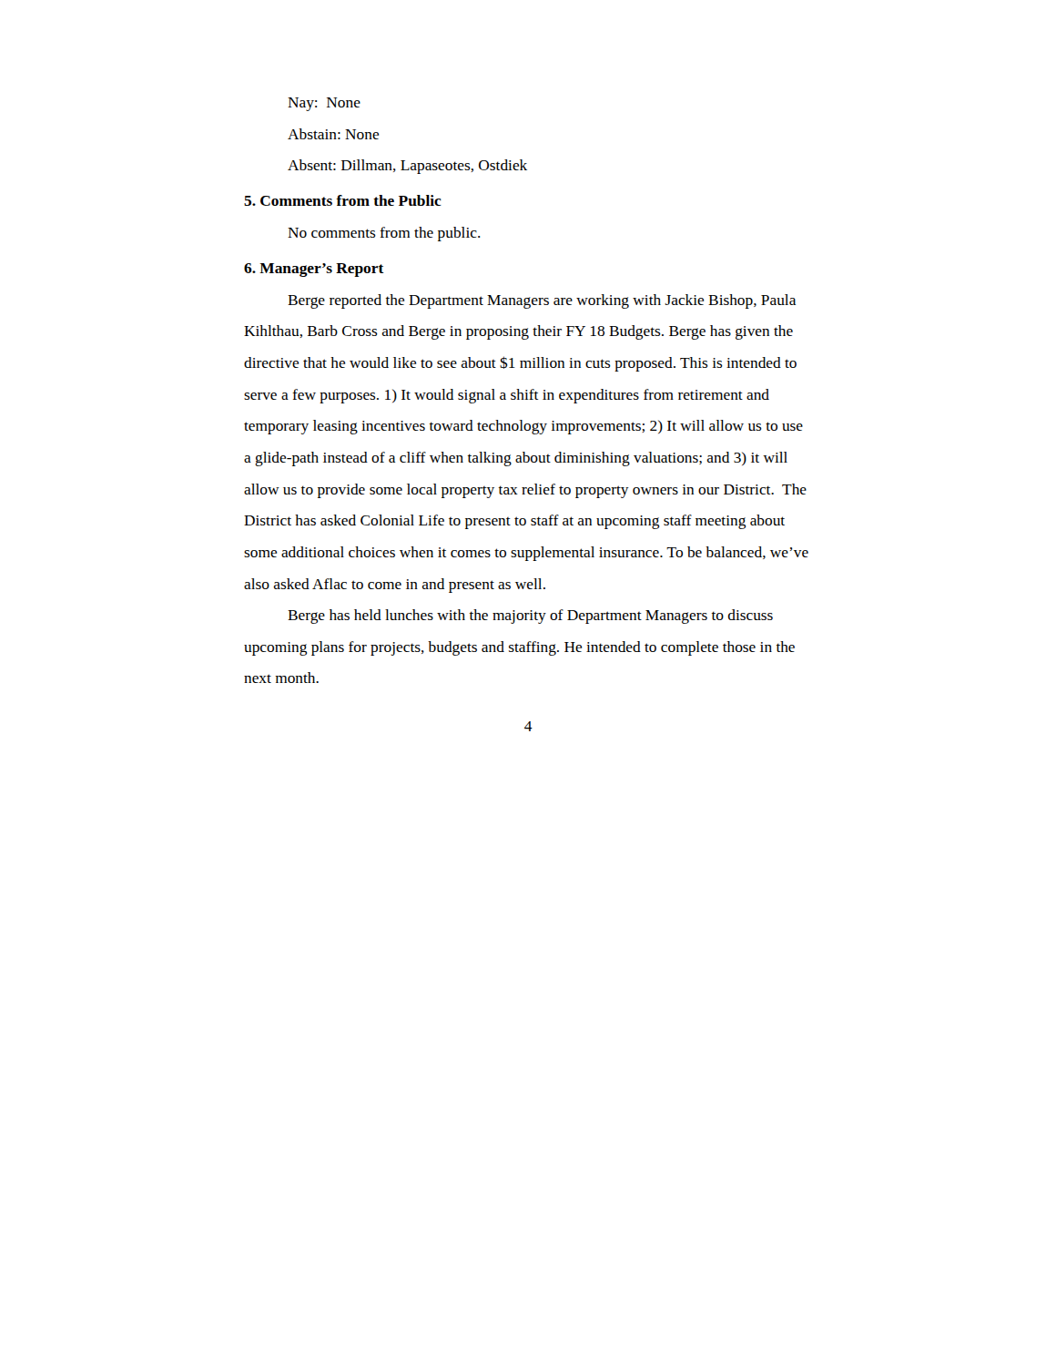Nay: None
Abstain: None
Absent: Dillman, Lapaseotes, Ostdiek
Comments from the Public
No comments from the public.
Manager’s Report
Berge reported the Department Managers are working with Jackie Bishop, Paula Kihlthau, Barb Cross and Berge in proposing their FY 18 Budgets. Berge has given the directive that he would like to see about $1 million in cuts proposed. This is intended to serve a few purposes. 1) It would signal a shift in expenditures from retirement and temporary leasing incentives toward technology improvements; 2) It will allow us to use a glide-path instead of a cliff when talking about diminishing valuations; and 3) it will allow us to provide some local property tax relief to property owners in our District. The District has asked Colonial Life to present to staff at an upcoming staff meeting about some additional choices when it comes to supplemental insurance. To be balanced, we’ve also asked Aflac to come in and present as well.
Berge has held lunches with the majority of Department Managers to discuss upcoming plans for projects, budgets and staffing. He intended to complete those in the next month.
4